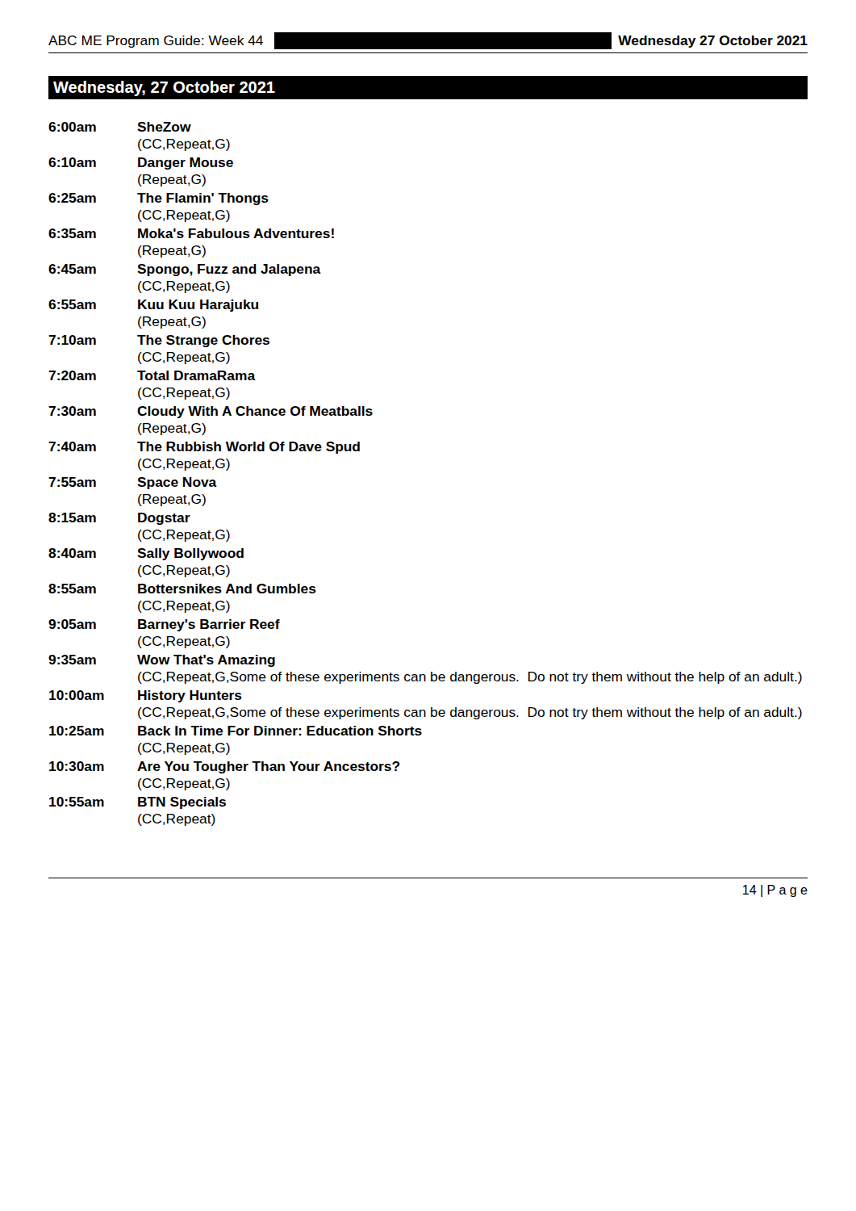ABC ME Program Guide: Week 44
Wednesday 27 October 2021
Wednesday, 27 October 2021
| 6:00am | SheZow (CC,Repeat,G) |
| 6:10am | Danger Mouse (Repeat,G) |
| 6:25am | The Flamin' Thongs (CC,Repeat,G) |
| 6:35am | Moka's Fabulous Adventures! (Repeat,G) |
| 6:45am | Spongo, Fuzz and Jalapena (CC,Repeat,G) |
| 6:55am | Kuu Kuu Harajuku (Repeat,G) |
| 7:10am | The Strange Chores (CC,Repeat,G) |
| 7:20am | Total DramaRama (CC,Repeat,G) |
| 7:30am | Cloudy With A Chance Of Meatballs (Repeat,G) |
| 7:40am | The Rubbish World Of Dave Spud (CC,Repeat,G) |
| 7:55am | Space Nova (Repeat,G) |
| 8:15am | Dogstar (CC,Repeat,G) |
| 8:40am | Sally Bollywood (CC,Repeat,G) |
| 8:55am | Bottersnikes And Gumbles (CC,Repeat,G) |
| 9:05am | Barney's Barrier Reef (CC,Repeat,G) |
| 9:35am | Wow That's Amazing (CC,Repeat,G,Some of these experiments can be dangerous. Do not try them without the help of an adult.) |
| 10:00am | History Hunters (CC,Repeat,G,Some of these experiments can be dangerous. Do not try them without the help of an adult.) |
| 10:25am | Back In Time For Dinner: Education Shorts (CC,Repeat,G) |
| 10:30am | Are You Tougher Than Your Ancestors? (CC,Repeat,G) |
| 10:55am | BTN Specials (CC,Repeat) |
14 | P a g e